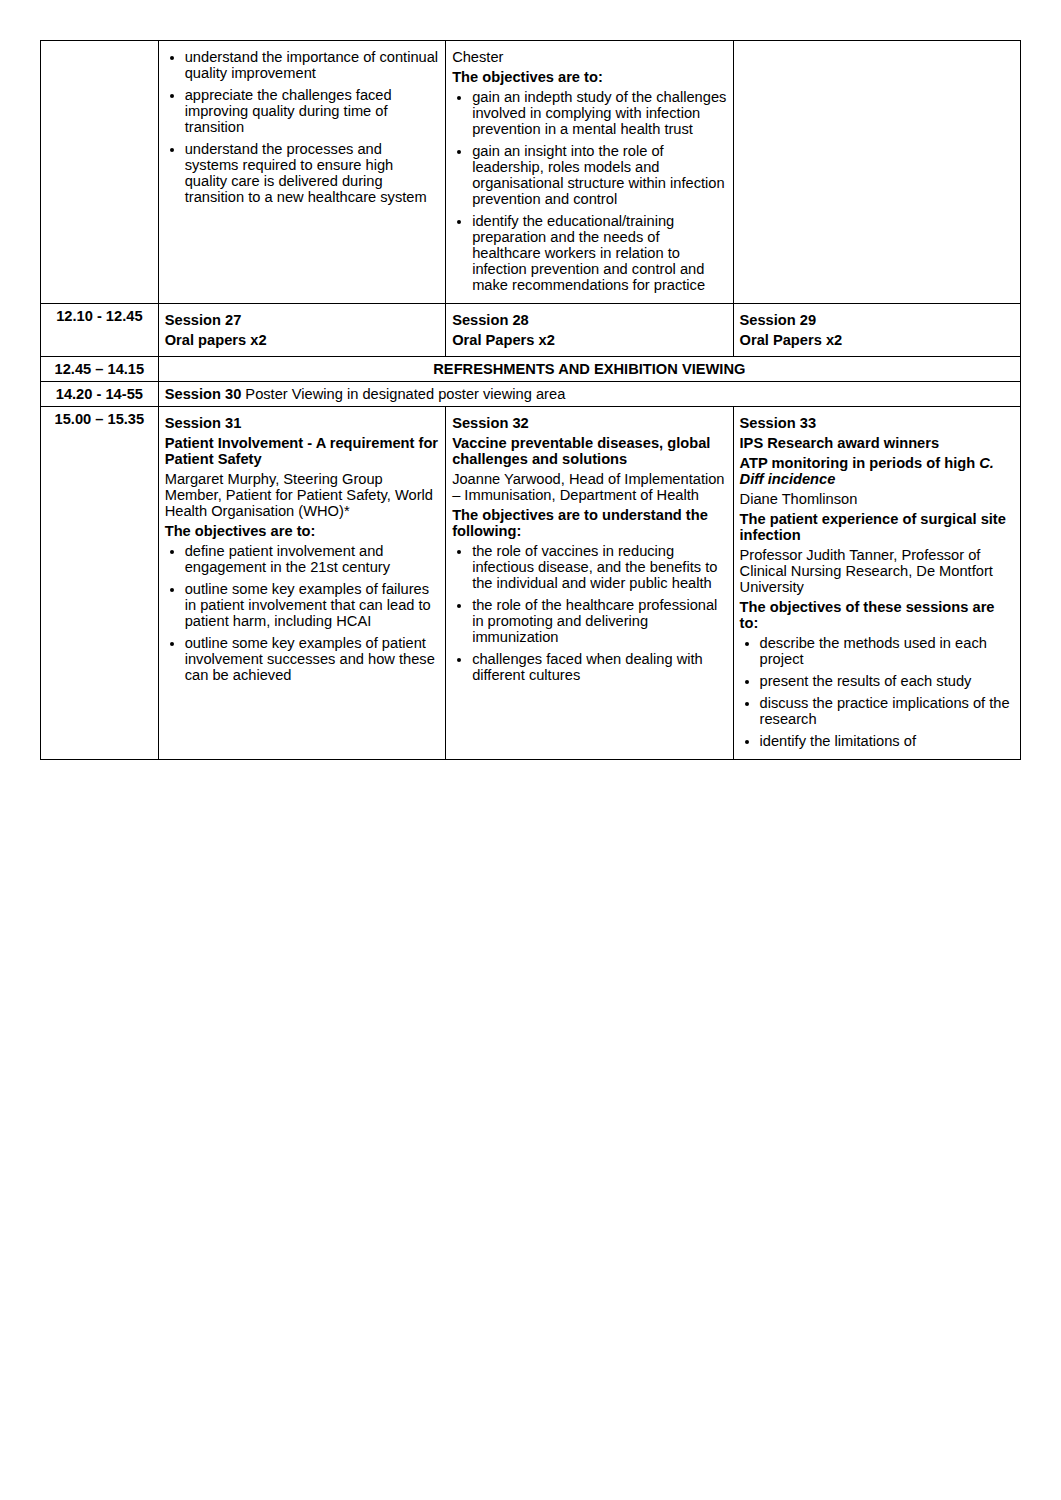| | understand the importance of continual quality improvement appreciate the challenges faced improving quality during time of transition understand the processes and systems required to ensure high quality care is delivered during transition to a new healthcare system | Chester The objectives are to: gain an indepth study of the challenges involved in complying with infection prevention in a mental health trust gain an insight into the role of leadership, roles models and organisational structure within infection prevention and control identify the educational/training preparation and the needs of healthcare workers in relation to infection prevention and control and make recommendations for practice | |
| 12.10 - 12.45 | Session 27 Oral papers x2 | Session 28 Oral Papers x2 | Session 29 Oral Papers x2 |
| 12.45 – 14.15 | REFRESHMENTS AND EXHIBITION VIEWING |
| 14.20 - 14-55 | Session 30 Poster Viewing in designated poster viewing area |
| 15.00 – 15.35 | Session 31 Patient Involvement - A requirement for Patient Safety Margaret Murphy, Steering Group Member, Patient for Patient Safety, World Health Organisation (WHO)* The objectives are to: define patient involvement and engagement in the 21st century outline some key examples of failures in patient involvement that can lead to patient harm, including HCAI outline some key examples of patient involvement successes and how these can be achieved | Session 32 Vaccine preventable diseases, global challenges and solutions Joanne Yarwood, Head of Implementation – Immunisation, Department of Health The objectives are to understand the following: the role of vaccines in reducing infectious disease, and the benefits to the individual and wider public health the role of the healthcare professional in promoting and delivering immunization challenges faced when dealing with different cultures | Session 33 IPS Research award winners ATP monitoring in periods of high C. Diff incidence Diane Thomlinson The patient experience of surgical site infection Professor Judith Tanner, Professor of Clinical Nursing Research, De Montfort University The objectives of these sessions are to: describe the methods used in each project present the results of each study discuss the practice implications of the research identify the limitations of |